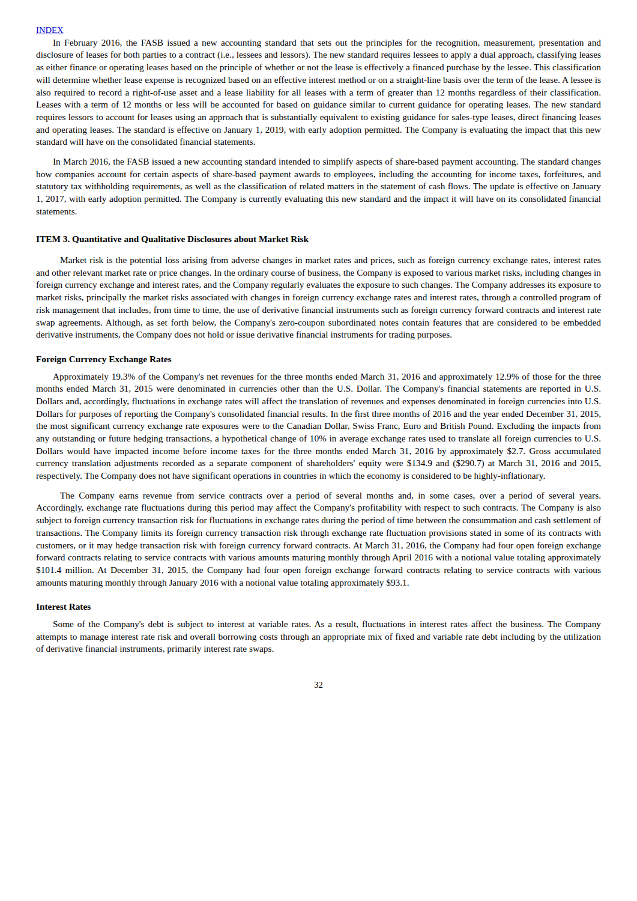INDEX
In February 2016, the FASB issued a new accounting standard that sets out the principles for the recognition, measurement, presentation and disclosure of leases for both parties to a contract (i.e., lessees and lessors). The new standard requires lessees to apply a dual approach, classifying leases as either finance or operating leases based on the principle of whether or not the lease is effectively a financed purchase by the lessee. This classification will determine whether lease expense is recognized based on an effective interest method or on a straight-line basis over the term of the lease. A lessee is also required to record a right-of-use asset and a lease liability for all leases with a term of greater than 12 months regardless of their classification. Leases with a term of 12 months or less will be accounted for based on guidance similar to current guidance for operating leases. The new standard requires lessors to account for leases using an approach that is substantially equivalent to existing guidance for sales-type leases, direct financing leases and operating leases. The standard is effective on January 1, 2019, with early adoption permitted. The Company is evaluating the impact that this new standard will have on the consolidated financial statements.
In March 2016, the FASB issued a new accounting standard intended to simplify aspects of share-based payment accounting. The standard changes how companies account for certain aspects of share-based payment awards to employees, including the accounting for income taxes, forfeitures, and statutory tax withholding requirements, as well as the classification of related matters in the statement of cash flows. The update is effective on January 1, 2017, with early adoption permitted. The Company is currently evaluating this new standard and the impact it will have on its consolidated financial statements.
ITEM 3. Quantitative and Qualitative Disclosures about Market Risk
Market risk is the potential loss arising from adverse changes in market rates and prices, such as foreign currency exchange rates, interest rates and other relevant market rate or price changes. In the ordinary course of business, the Company is exposed to various market risks, including changes in foreign currency exchange and interest rates, and the Company regularly evaluates the exposure to such changes. The Company addresses its exposure to market risks, principally the market risks associated with changes in foreign currency exchange rates and interest rates, through a controlled program of risk management that includes, from time to time, the use of derivative financial instruments such as foreign currency forward contracts and interest rate swap agreements. Although, as set forth below, the Company's zero-coupon subordinated notes contain features that are considered to be embedded derivative instruments, the Company does not hold or issue derivative financial instruments for trading purposes.
Foreign Currency Exchange Rates
Approximately 19.3% of the Company's net revenues for the three months ended March 31, 2016 and approximately 12.9% of those for the three months ended March 31, 2015 were denominated in currencies other than the U.S. Dollar. The Company's financial statements are reported in U.S. Dollars and, accordingly, fluctuations in exchange rates will affect the translation of revenues and expenses denominated in foreign currencies into U.S. Dollars for purposes of reporting the Company's consolidated financial results. In the first three months of 2016 and the year ended December 31, 2015, the most significant currency exchange rate exposures were to the Canadian Dollar, Swiss Franc, Euro and British Pound. Excluding the impacts from any outstanding or future hedging transactions, a hypothetical change of 10% in average exchange rates used to translate all foreign currencies to U.S. Dollars would have impacted income before income taxes for the three months ended March 31, 2016 by approximately $2.7. Gross accumulated currency translation adjustments recorded as a separate component of shareholders' equity were $134.9 and ($290.7) at March 31, 2016 and 2015, respectively. The Company does not have significant operations in countries in which the economy is considered to be highly-inflationary.
The Company earns revenue from service contracts over a period of several months and, in some cases, over a period of several years. Accordingly, exchange rate fluctuations during this period may affect the Company's profitability with respect to such contracts. The Company is also subject to foreign currency transaction risk for fluctuations in exchange rates during the period of time between the consummation and cash settlement of transactions. The Company limits its foreign currency transaction risk through exchange rate fluctuation provisions stated in some of its contracts with customers, or it may hedge transaction risk with foreign currency forward contracts. At March 31, 2016, the Company had four open foreign exchange forward contracts relating to service contracts with various amounts maturing monthly through April 2016 with a notional value totaling approximately $101.4 million. At December 31, 2015, the Company had four open foreign exchange forward contracts relating to service contracts with various amounts maturing monthly through January 2016 with a notional value totaling approximately $93.1.
Interest Rates
Some of the Company's debt is subject to interest at variable rates. As a result, fluctuations in interest rates affect the business. The Company attempts to manage interest rate risk and overall borrowing costs through an appropriate mix of fixed and variable rate debt including by the utilization of derivative financial instruments, primarily interest rate swaps.
32